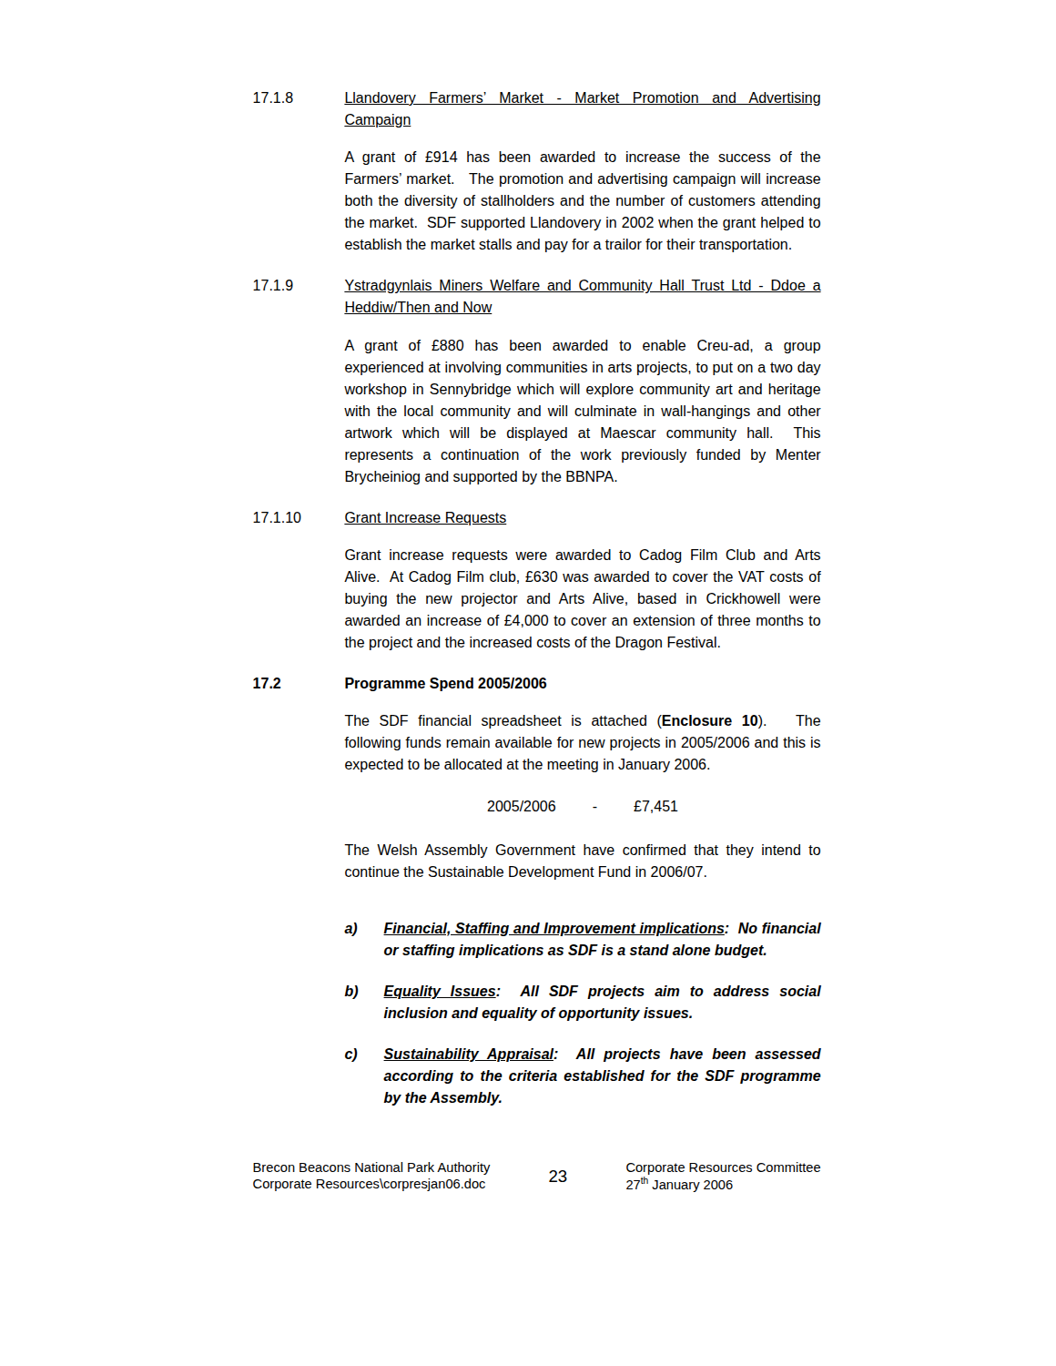17.1.8
Llandovery Farmers’ Market - Market Promotion and Advertising Campaign
A grant of £914 has been awarded to increase the success of the Farmers’ market. The promotion and advertising campaign will increase both the diversity of stallholders and the number of customers attending the market. SDF supported Llandovery in 2002 when the grant helped to establish the market stalls and pay for a trailor for their transportation.
17.1.9
Ystradgynlais Miners Welfare and Community Hall Trust Ltd - Ddoe a Heddiw/Then and Now
A grant of £880 has been awarded to enable Creu-ad, a group experienced at involving communities in arts projects, to put on a two day workshop in Sennybridge which will explore community art and heritage with the local community and will culminate in wall-hangings and other artwork which will be displayed at Maescar community hall. This represents a continuation of the work previously funded by Menter Brycheiniog and supported by the BBNPA.
17.1.10
Grant Increase Requests
Grant increase requests were awarded to Cadog Film Club and Arts Alive. At Cadog Film club, £630 was awarded to cover the VAT costs of buying the new projector and Arts Alive, based in Crickhowell were awarded an increase of £4,000 to cover an extension of three months to the project and the increased costs of the Dragon Festival.
17.2
Programme Spend 2005/2006
The SDF financial spreadsheet is attached (Enclosure 10). The following funds remain available for new projects in 2005/2006 and this is expected to be allocated at the meeting in January 2006.
2005/2006 - £7,451
The Welsh Assembly Government have confirmed that they intend to continue the Sustainable Development Fund in 2006/07.
a)
Financial, Staffing and Improvement implications: No financial or staffing implications as SDF is a stand alone budget.
b)
Equality Issues: All SDF projects aim to address social inclusion and equality of opportunity issues.
c)
Sustainability Appraisal: All projects have been assessed according to the criteria established for the SDF programme by the Assembly.
Brecon Beacons National Park Authority
Corporate Resources\corpresjan06.doc
23
Corporate Resources Committee
27th January 2006